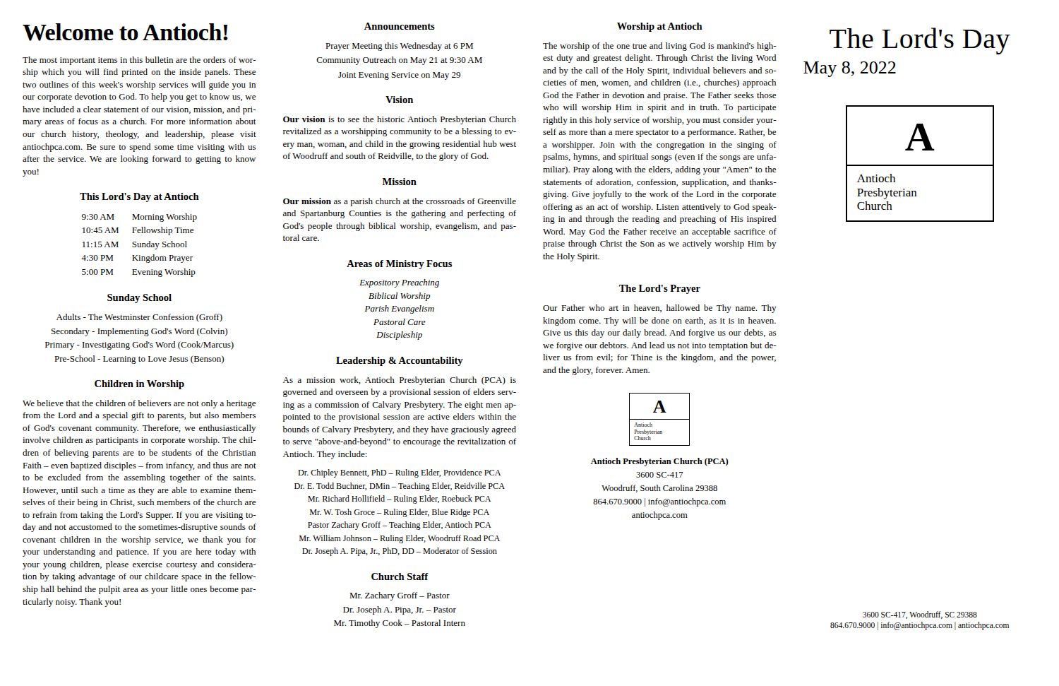Welcome to Antioch!
The most important items in this bulletin are the orders of worship which you will find printed on the inside panels. These two outlines of this week's worship services will guide you in our corporate devotion to God. To help you get to know us, we have included a clear statement of our vision, mission, and primary areas of focus as a church. For more information about our church history, theology, and leadership, please visit antiochpca.com. Be sure to spend some time visiting with us after the service. We are looking forward to getting to know you!
This Lord's Day at Antioch
| 9:30 AM | Morning Worship |
| 10:45 AM | Fellowship Time |
| 11:15 AM | Sunday School |
| 4:30 PM | Kingdom Prayer |
| 5:00 PM | Evening Worship |
Sunday School
Adults - The Westminster Confession (Groff)
Secondary - Implementing God's Word (Colvin)
Primary - Investigating God's Word (Cook/Marcus)
Pre-School - Learning to Love Jesus (Benson)
Children in Worship
We believe that the children of believers are not only a heritage from the Lord and a special gift to parents, but also members of God's covenant community. Therefore, we enthusiastically involve children as participants in corporate worship. The children of believing parents are to be students of the Christian Faith – even baptized disciples – from infancy, and thus are not to be excluded from the assembling together of the saints. However, until such a time as they are able to examine themselves of their being in Christ, such members of the church are to refrain from taking the Lord's Supper. If you are visiting today and not accustomed to the sometimes-disruptive sounds of covenant children in the worship service, we thank you for your understanding and patience. If you are here today with your young children, please exercise courtesy and consideration by taking advantage of our childcare space in the fellowship hall behind the pulpit area as your little ones become particularly noisy. Thank you!
Announcements
Prayer Meeting this Wednesday at 6 PM
Community Outreach on May 21 at 9:30 AM
Joint Evening Service on May 29
Vision
Our vision is to see the historic Antioch Presbyterian Church revitalized as a worshipping community to be a blessing to every man, woman, and child in the growing residential hub west of Woodruff and south of Reidville, to the glory of God.
Mission
Our mission as a parish church at the crossroads of Greenville and Spartanburg Counties is the gathering and perfecting of God's people through biblical worship, evangelism, and pastoral care.
Areas of Ministry Focus
Expository Preaching
Biblical Worship
Parish Evangelism
Pastoral Care
Discipleship
Leadership & Accountability
As a mission work, Antioch Presbyterian Church (PCA) is governed and overseen by a provisional session of elders serving as a commission of Calvary Presbytery. The eight men appointed to the provisional session are active elders within the bounds of Calvary Presbytery, and they have graciously agreed to serve "above-and-beyond" to encourage the revitalization of Antioch. They include:
Dr. Chipley Bennett, PhD – Ruling Elder, Providence PCA
Dr. E. Todd Buchner, DMin – Teaching Elder, Reidville PCA
Mr. Richard Hollifield – Ruling Elder, Roebuck PCA
Mr. W. Tosh Groce – Ruling Elder, Blue Ridge PCA
Pastor Zachary Groff – Teaching Elder, Antioch PCA
Mr. William Johnson – Ruling Elder, Woodruff Road PCA
Dr. Joseph A. Pipa, Jr., PhD, DD – Moderator of Session
Church Staff
Mr. Zachary Groff – Pastor
Dr. Joseph A. Pipa, Jr. – Pastor
Mr. Timothy Cook – Pastoral Intern
Worship at Antioch
The worship of the one true and living God is mankind's highest duty and greatest delight. Through Christ the living Word and by the call of the Holy Spirit, individual believers and societies of men, women, and children (i.e., churches) approach God the Father in devotion and praise. The Father seeks those who will worship Him in spirit and in truth. To participate rightly in this holy service of worship, you must consider yourself as more than a mere spectator to a performance. Rather, be a worshipper. Join with the congregation in the singing of psalms, hymns, and spiritual songs (even if the songs are unfamiliar). Pray along with the elders, adding your "Amen" to the statements of adoration, confession, supplication, and thanksgiving. Give joyfully to the work of the Lord in the corporate offering as an act of worship. Listen attentively to God speaking in and through the reading and preaching of His inspired Word. May God the Father receive an acceptable sacrifice of praise through Christ the Son as we actively worship Him by the Holy Spirit.
The Lord's Prayer
Our Father who art in heaven, hallowed be Thy name. Thy kingdom come. Thy will be done on earth, as it is in heaven. Give us this day our daily bread. And forgive us our debts, as we forgive our debtors. And lead us not into temptation but deliver us from evil; for Thine is the kingdom, and the power, and the glory, forever. Amen.
A
Antioch
Presbyterian
Church
Antioch Presbyterian Church (PCA)
3600 SC-417
Woodruff, South Carolina 29388
864.670.9000 | info@antiochpca.com
antiochpca.com
The Lord's Day
May 8, 2022
A
Antioch
Presbyterian
Church
3600 SC-417, Woodruff, SC 29388
864.670.9000 | info@antiochpca.com | antiochpca.com